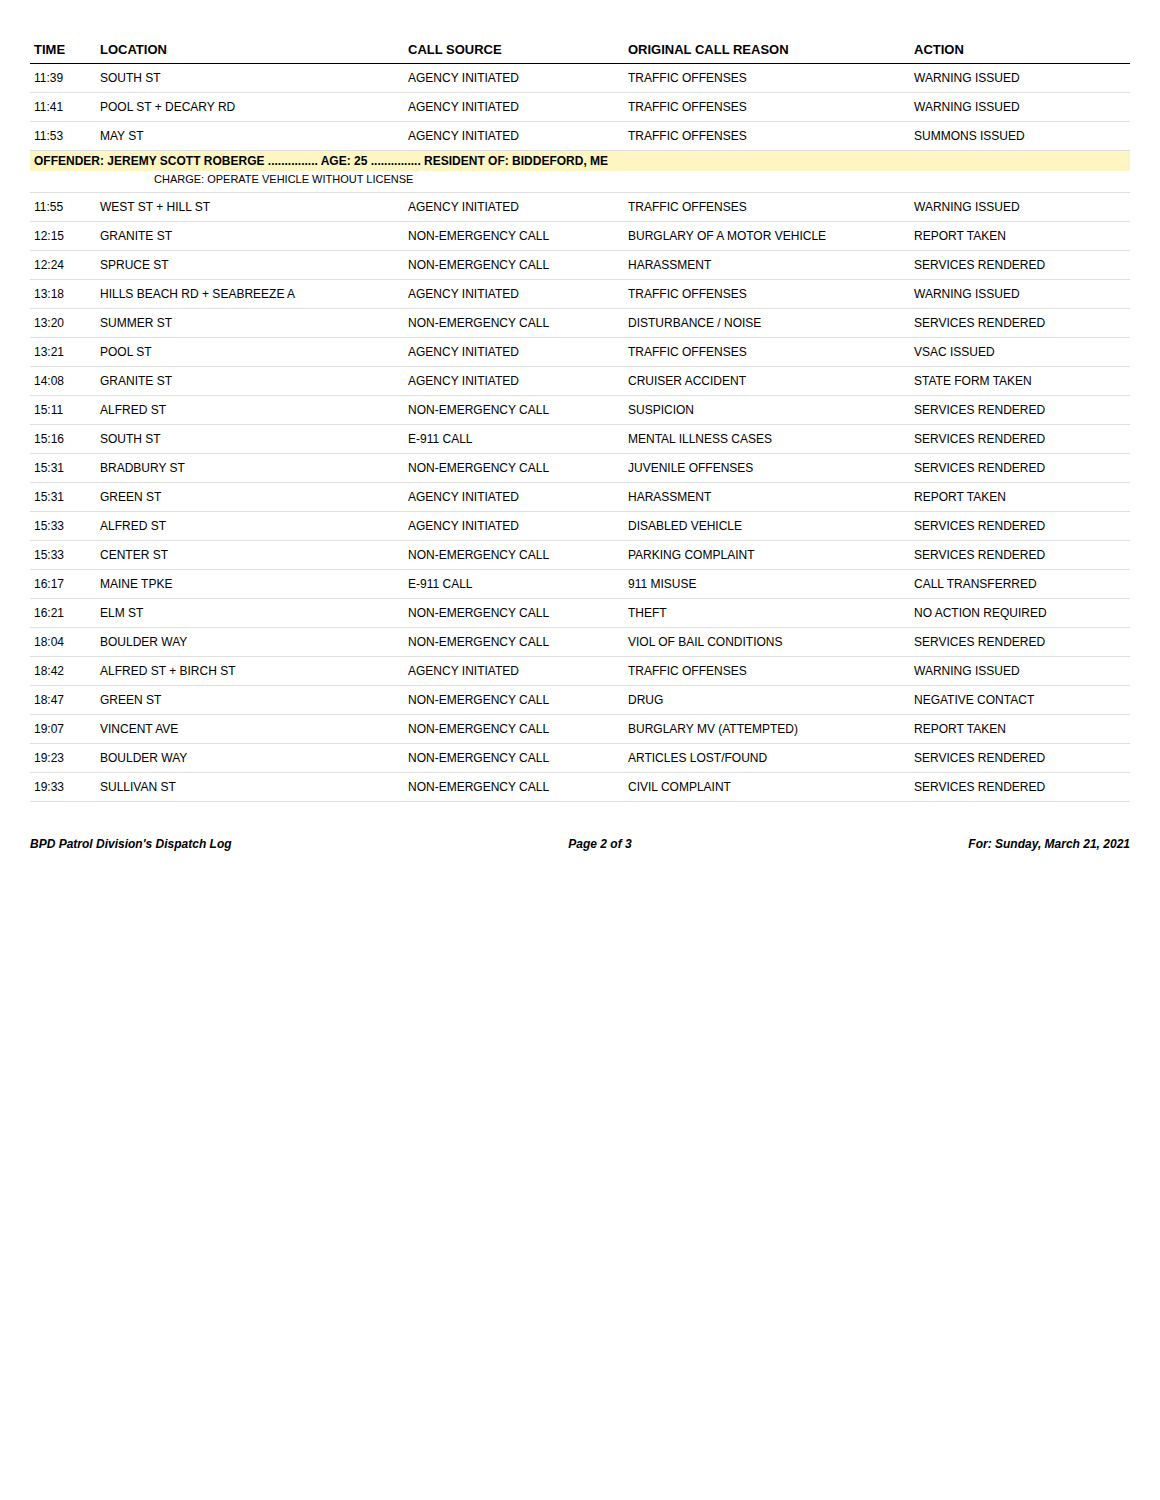| TIME | LOCATION | CALL SOURCE | ORIGINAL CALL REASON | ACTION |
| --- | --- | --- | --- | --- |
| 11:39 | SOUTH ST | AGENCY INITIATED | TRAFFIC OFFENSES | WARNING ISSUED |
| 11:41 | POOL ST + DECARY RD | AGENCY INITIATED | TRAFFIC OFFENSES | WARNING ISSUED |
| 11:53 | MAY ST | AGENCY INITIATED | TRAFFIC OFFENSES | SUMMONS ISSUED |
| OFFENDER: JEREMY SCOTT ROBERGE ............... AGE: 25 ............... RESIDENT OF: BIDDEFORD, ME |
| CHARGE: OPERATE VEHICLE WITHOUT LICENSE |
| 11:55 | WEST ST + HILL ST | AGENCY INITIATED | TRAFFIC OFFENSES | WARNING ISSUED |
| 12:15 | GRANITE ST | NON-EMERGENCY CALL | BURGLARY OF A MOTOR VEHICLE | REPORT TAKEN |
| 12:24 | SPRUCE ST | NON-EMERGENCY CALL | HARASSMENT | SERVICES RENDERED |
| 13:18 | HILLS BEACH RD + SEABREEZE A | AGENCY INITIATED | TRAFFIC OFFENSES | WARNING ISSUED |
| 13:20 | SUMMER ST | NON-EMERGENCY CALL | DISTURBANCE / NOISE | SERVICES RENDERED |
| 13:21 | POOL ST | AGENCY INITIATED | TRAFFIC OFFENSES | VSAC ISSUED |
| 14:08 | GRANITE ST | AGENCY INITIATED | CRUISER ACCIDENT | STATE FORM TAKEN |
| 15:11 | ALFRED ST | NON-EMERGENCY CALL | SUSPICION | SERVICES RENDERED |
| 15:16 | SOUTH ST | E-911 CALL | MENTAL ILLNESS CASES | SERVICES RENDERED |
| 15:31 | BRADBURY ST | NON-EMERGENCY CALL | JUVENILE OFFENSES | SERVICES RENDERED |
| 15:31 | GREEN ST | AGENCY INITIATED | HARASSMENT | REPORT TAKEN |
| 15:33 | ALFRED ST | AGENCY INITIATED | DISABLED VEHICLE | SERVICES RENDERED |
| 15:33 | CENTER ST | NON-EMERGENCY CALL | PARKING COMPLAINT | SERVICES RENDERED |
| 16:17 | MAINE TPKE | E-911 CALL | 911 MISUSE | CALL TRANSFERRED |
| 16:21 | ELM ST | NON-EMERGENCY CALL | THEFT | NO ACTION REQUIRED |
| 18:04 | BOULDER WAY | NON-EMERGENCY CALL | VIOL OF BAIL CONDITIONS | SERVICES RENDERED |
| 18:42 | ALFRED ST + BIRCH ST | AGENCY INITIATED | TRAFFIC OFFENSES | WARNING ISSUED |
| 18:47 | GREEN ST | NON-EMERGENCY CALL | DRUG | NEGATIVE CONTACT |
| 19:07 | VINCENT AVE | NON-EMERGENCY CALL | BURGLARY MV (ATTEMPTED) | REPORT TAKEN |
| 19:23 | BOULDER WAY | NON-EMERGENCY CALL | ARTICLES LOST/FOUND | SERVICES RENDERED |
| 19:33 | SULLIVAN ST | NON-EMERGENCY CALL | CIVIL COMPLAINT | SERVICES RENDERED |
BPD Patrol Division's Dispatch Log
Page 2 of 3
For: Sunday, March 21, 2021